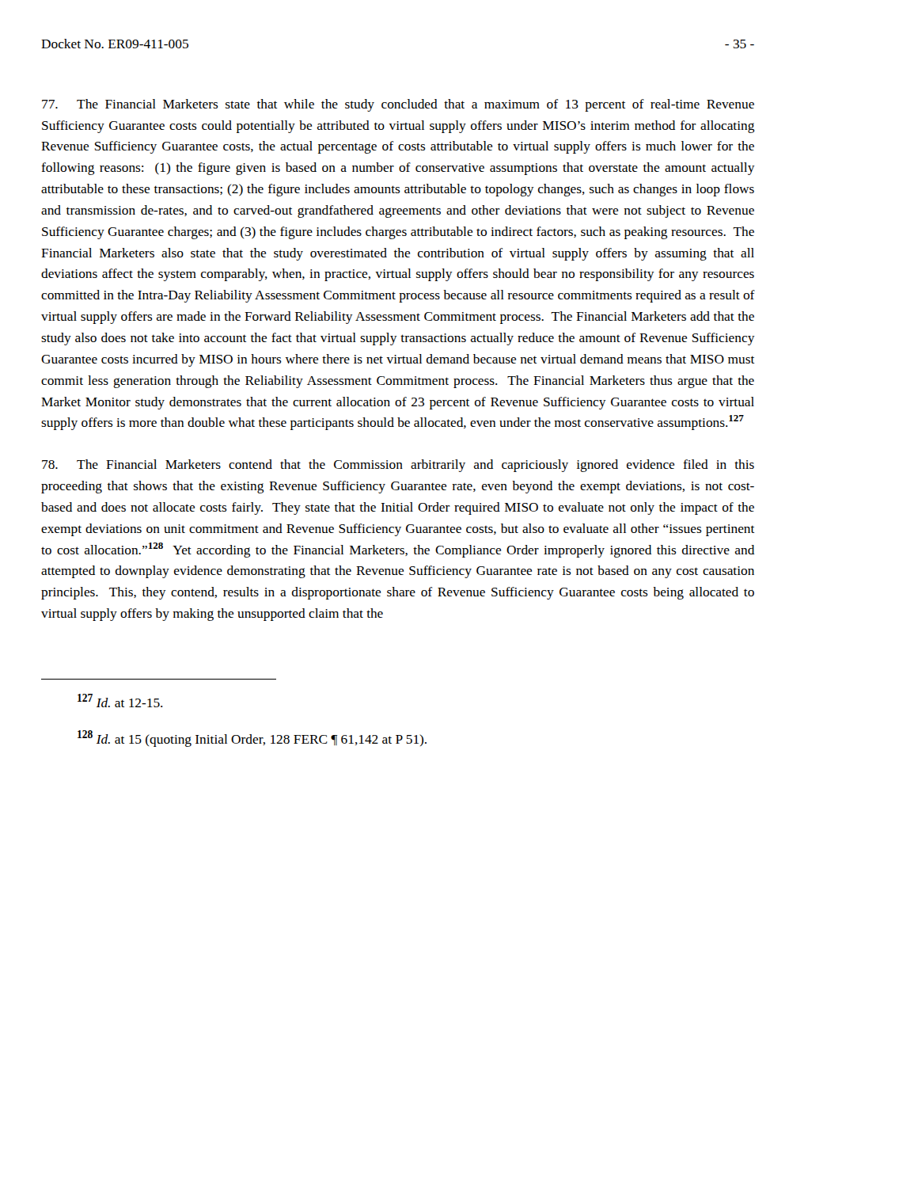Docket No. ER09-411-005 - 35 -
77. The Financial Marketers state that while the study concluded that a maximum of 13 percent of real-time Revenue Sufficiency Guarantee costs could potentially be attributed to virtual supply offers under MISO’s interim method for allocating Revenue Sufficiency Guarantee costs, the actual percentage of costs attributable to virtual supply offers is much lower for the following reasons: (1) the figure given is based on a number of conservative assumptions that overstate the amount actually attributable to these transactions; (2) the figure includes amounts attributable to topology changes, such as changes in loop flows and transmission de-rates, and to carved-out grandfathered agreements and other deviations that were not subject to Revenue Sufficiency Guarantee charges; and (3) the figure includes charges attributable to indirect factors, such as peaking resources. The Financial Marketers also state that the study overestimated the contribution of virtual supply offers by assuming that all deviations affect the system comparably, when, in practice, virtual supply offers should bear no responsibility for any resources committed in the Intra-Day Reliability Assessment Commitment process because all resource commitments required as a result of virtual supply offers are made in the Forward Reliability Assessment Commitment process. The Financial Marketers add that the study also does not take into account the fact that virtual supply transactions actually reduce the amount of Revenue Sufficiency Guarantee costs incurred by MISO in hours where there is net virtual demand because net virtual demand means that MISO must commit less generation through the Reliability Assessment Commitment process. The Financial Marketers thus argue that the Market Monitor study demonstrates that the current allocation of 23 percent of Revenue Sufficiency Guarantee costs to virtual supply offers is more than double what these participants should be allocated, even under the most conservative assumptions.127
78. The Financial Marketers contend that the Commission arbitrarily and capriciously ignored evidence filed in this proceeding that shows that the existing Revenue Sufficiency Guarantee rate, even beyond the exempt deviations, is not cost-based and does not allocate costs fairly. They state that the Initial Order required MISO to evaluate not only the impact of the exempt deviations on unit commitment and Revenue Sufficiency Guarantee costs, but also to evaluate all other “issues pertinent to cost allocation.”128 Yet according to the Financial Marketers, the Compliance Order improperly ignored this directive and attempted to downplay evidence demonstrating that the Revenue Sufficiency Guarantee rate is not based on any cost causation principles. This, they contend, results in a disproportionate share of Revenue Sufficiency Guarantee costs being allocated to virtual supply offers by making the unsupported claim that the
127 Id. at 12-15.
128 Id. at 15 (quoting Initial Order, 128 FERC ¶ 61,142 at P 51).